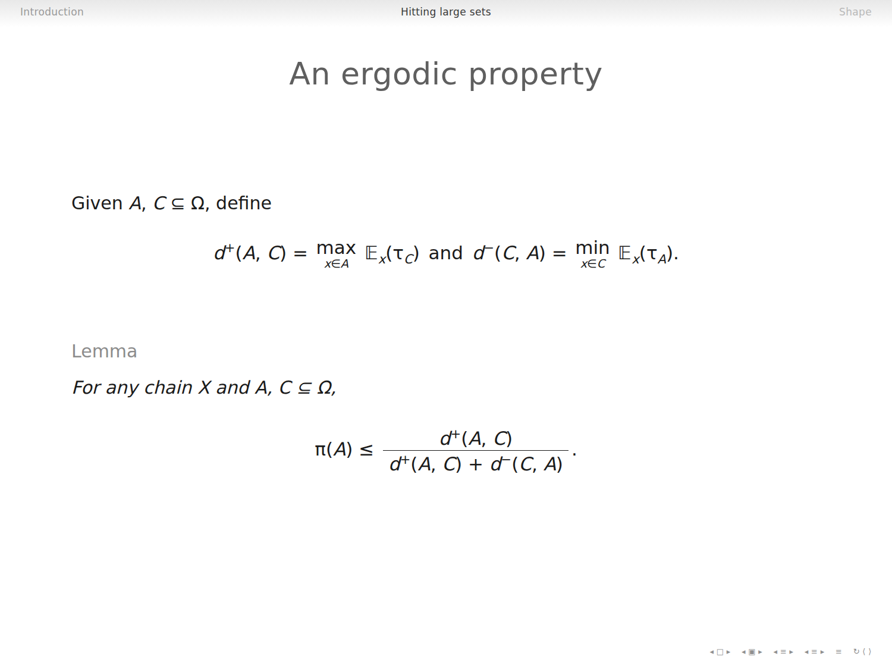Introduction Hitting large sets Shape
An ergodic property
Given A, C ⊆ Ω, define
d+(A, C) = max x∈A 𝔼x(τC) and d−(C, A) = min x∈C 𝔼x(τA).
Lemma
For any chain X and A, C ⊆ Ω,
π(A) ≤ d+(A, C) d+(A, C) + d−(C, A) .
◂□▸ ◂▣▸ ◂≡▸ ◂≡▸ ≡ ↻⟨⟩